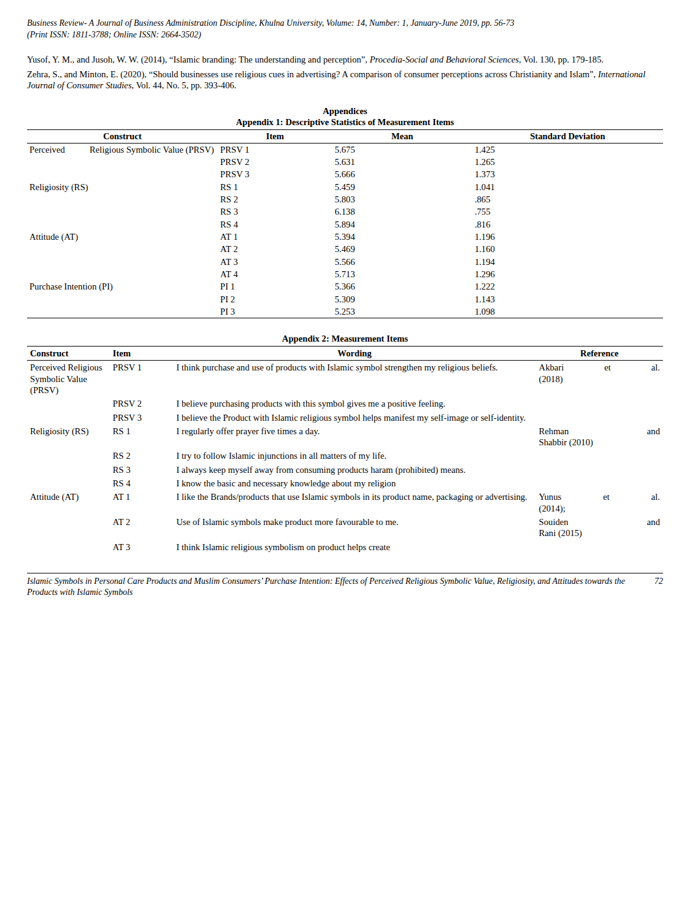Business Review- A Journal of Business Administration Discipline, Khulna University, Volume: 14, Number: 1, January-June 2019, pp. 56-73
(Print ISSN: 1811-3788; Online ISSN: 2664-3502)
Yusof, Y. M., and Jusoh, W. W. (2014), “Islamic branding: The understanding and perception”, Procedia-Social and Behavioral Sciences, Vol. 130, pp. 179-185.
Zehra, S., and Minton, E. (2020), “Should businesses use religious cues in advertising? A comparison of consumer perceptions across Christianity and Islam”, International Journal of Consumer Studies, Vol. 44, No. 5, pp. 393-406.
Appendices
Appendix 1: Descriptive Statistics of Measurement Items
| Construct | Item | Mean | Standard Deviation |
| --- | --- | --- | --- |
| Perceived Religious Symbolic Value (PRSV) | PRSV 1 | 5.675 | 1.425 |
| | PRSV 2 | 5.631 | 1.265 |
| | PRSV 3 | 5.666 | 1.373 |
| Religiosity (RS) | RS 1 | 5.459 | 1.041 |
| | RS 2 | 5.803 | .865 |
| | RS 3 | 6.138 | .755 |
| | RS 4 | 5.894 | .816 |
| Attitude (AT) | AT 1 | 5.394 | 1.196 |
| | AT 2 | 5.469 | 1.160 |
| | AT 3 | 5.566 | 1.194 |
| | AT 4 | 5.713 | 1.296 |
| Purchase Intention (PI) | PI 1 | 5.366 | 1.222 |
| | PI 2 | 5.309 | 1.143 |
| | PI 3 | 5.253 | 1.098 |
Appendix 2: Measurement Items
| Construct | Item | Wording | Reference |
| --- | --- | --- | --- |
| Perceived Religious Symbolic Value (PRSV) | PRSV 1 | I think purchase and use of products with Islamic symbol strengthen my religious beliefs. | Akbari et al. (2018) |
| | PRSV 2 | I believe purchasing products with this symbol gives me a positive feeling. | |
| | PRSV 3 | I believe the Product with Islamic religious symbol helps manifest my self-image or self-identity. | |
| Religiosity (RS) | RS 1 | I regularly offer prayer five times a day. | Rehman and Shabbir (2010) |
| | RS 2 | I try to follow Islamic injunctions in all matters of my life. | |
| | RS 3 | I always keep myself away from consuming products haram (prohibited) means. | |
| | RS 4 | I know the basic and necessary knowledge about my religion | |
| Attitude (AT) | AT 1 | I like the Brands/products that use Islamic symbols in its product name, packaging or advertising. | Yunus et al. (2014); |
| | AT 2 | Use of Islamic symbols make product more favourable to me. | Souiden and Rani (2015) |
| | AT 3 | I think Islamic religious symbolism on product helps create | |
72 Islamic Symbols in Personal Care Products and Muslim Consumers’ Purchase Intention: Effects of Perceived Religious Symbolic Value, Religiosity, and Attitudes towards the Products with Islamic Symbols